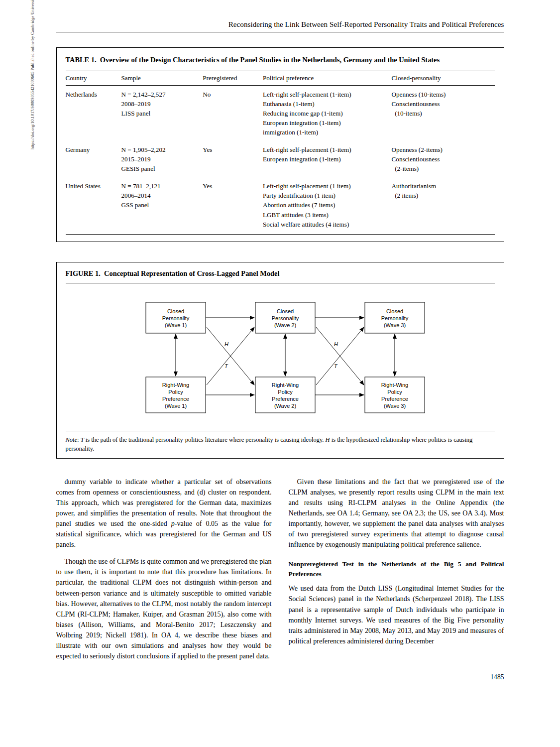https://doi.org/10.1017/S0003055421000605 Published online by Cambridge University Press
Reconsidering the Link Between Self-Reported Personality Traits and Political Preferences
TABLE 1. Overview of the Design Characteristics of the Panel Studies in the Netherlands, Germany and the United States
| Country | Sample | Preregistered | Political preference | Closed-personality |
| --- | --- | --- | --- | --- |
| Netherlands | N = 2,142–2,527 2008–2019 LISS panel | No | Left-right self-placement (1-item) Euthanasia (1-item) Reducing income gap (1-item) European integration (1-item) immigration (1-item) | Openness (10-items) Conscientiousness (10-items) |
| Germany | N = 1,905–2,202 2015–2019 GESIS panel | Yes | Left-right self-placement (1-item) European integration (1-item) | Openness (2-items) Conscientiousness (2-items) |
| United States | N = 781–2,121 2006–2014 GSS panel | Yes | Left-right self-placement (1 item) Party identification (1 item) Abortion attitudes (7 items) LGBT attitudes (3 items) Social welfare attitudes (4 items) | Authoritarianism (2 items) |
FIGURE 1. Conceptual Representation of Cross-Lagged Panel Model
Closed Personality (Wave 1) Closed Personality (Wave 2) Closed Personality (Wave 3) Right-Wing Policy Preference (Wave 1) Right-Wing Policy Preference (Wave 2) Right-Wing Policy Preference (Wave 3) H T H T
Note: T is the path of the traditional personality-politics literature where personality is causing ideology. H is the hypothesized relationship where politics is causing personality.
dummy variable to indicate whether a particular set of observations comes from openness or conscientiousness, and (d) cluster on respondent. This approach, which was preregistered for the German data, maximizes power, and simplifies the presentation of results. Note that throughout the panel studies we used the one-sided p-value of 0.05 as the value for statistical significance, which was preregistered for the German and US panels.
Though the use of CLPMs is quite common and we preregistered the plan to use them, it is important to note that this procedure has limitations. In particular, the traditional CLPM does not distinguish within-person and between-person variance and is ultimately susceptible to omitted variable bias. However, alternatives to the CLPM, most notably the random intercept CLPM (RI-CLPM; Hamaker, Kuiper, and Grasman 2015), also come with biases (Allison, Williams, and Moral-Benito 2017; Leszczensky and Wolbring 2019; Nickell 1981). In OA 4, we describe these biases and illustrate with our own simulations and analyses how they would be expected to seriously distort conclusions if applied to the present panel data.
Given these limitations and the fact that we preregistered use of the CLPM analyses, we presently report results using CLPM in the main text and results using RI-CLPM analyses in the Online Appendix (the Netherlands, see OA 1.4; Germany, see OA 2.3; the US, see OA 3.4). Most importantly, however, we supplement the panel data analyses with analyses of two preregistered survey experiments that attempt to diagnose causal influence by exogenously manipulating political preference salience.
Nonpreregistered Test in the Netherlands of the Big 5 and Political Preferences
We used data from the Dutch LISS (Longitudinal Internet Studies for the Social Sciences) panel in the Netherlands (Scherpenzeel 2018). The LISS panel is a representative sample of Dutch individuals who participate in monthly Internet surveys. We used measures of the Big Five personality traits administered in May 2008, May 2013, and May 2019 and measures of political preferences administered during December
1485